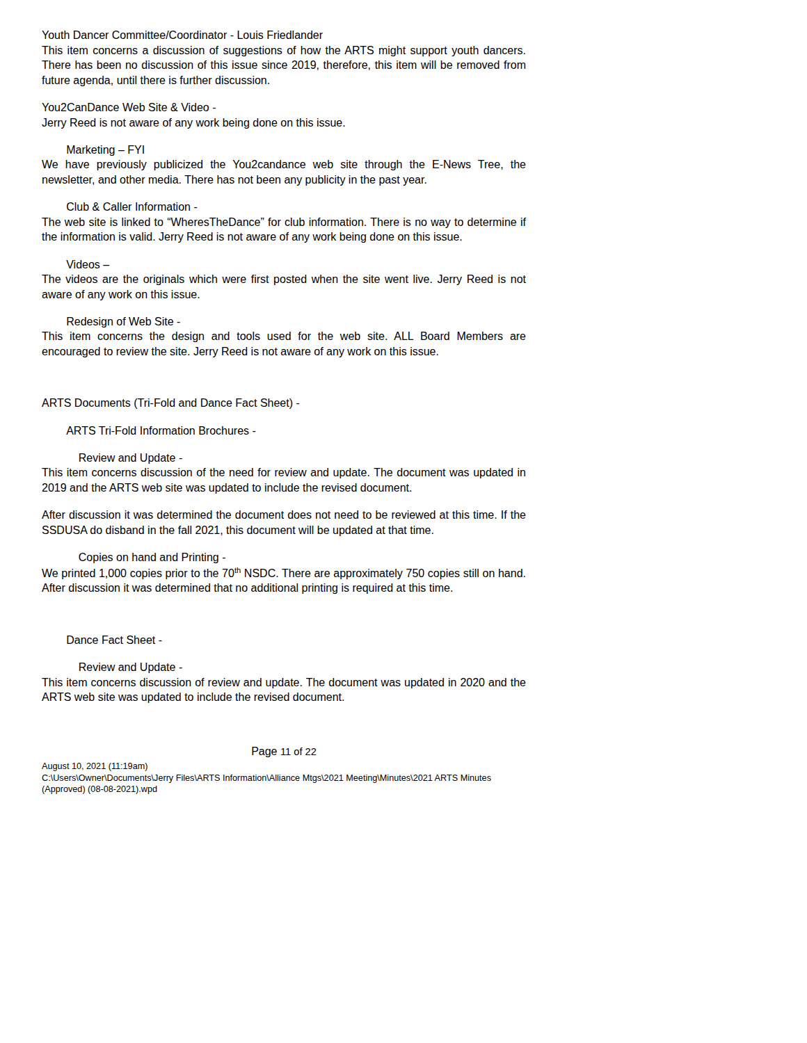Youth Dancer Committee/Coordinator - Louis Friedlander
This item concerns a discussion of suggestions of how the ARTS might support youth dancers. There has been no discussion of this issue since 2019, therefore, this item will be removed from future agenda, until there is further discussion.
You2CanDance Web Site & Video -
Jerry Reed is not aware of any work being done on this issue.
Marketing – FYI
We have previously publicized the You2candance web site through the E-News Tree, the newsletter, and other media. There has not been any publicity in the past year.
Club & Caller Information -
The web site is linked to “WheresTheDance” for club information. There is no way to determine if the information is valid. Jerry Reed is not aware of any work being done on this issue.
Videos –
The videos are the originals which were first posted when the site went live. Jerry Reed is not aware of any work on this issue.
Redesign of Web Site -
This item concerns the design and tools used for the web site. ALL Board Members are encouraged to review the site. Jerry Reed is not aware of any work on this issue.
ARTS Documents (Tri-Fold and Dance Fact Sheet) -
ARTS Tri-Fold Information Brochures -
Review and Update -
This item concerns discussion of the need for review and update. The document was updated in 2019 and the ARTS web site was updated to include the revised document.
After discussion it was determined the document does not need to be reviewed at this time. If the SSDUSA do disband in the fall 2021, this document will be updated at that time.
Copies on hand and Printing -
We printed 1,000 copies prior to the 70th NSDC. There are approximately 750 copies still on hand. After discussion it was determined that no additional printing is required at this time.
Dance Fact Sheet -
Review and Update -
This item concerns discussion of review and update. The document was updated in 2020 and the ARTS web site was updated to include the revised document.
Page 11 of 22
August 10, 2021 (11:19am)
C:\Users\Owner\Documents\Jerry Files\ARTS Information\Alliance Mtgs\2021 Meeting\Minutes\2021 ARTS Minutes (Approved) (08-08-2021).wpd